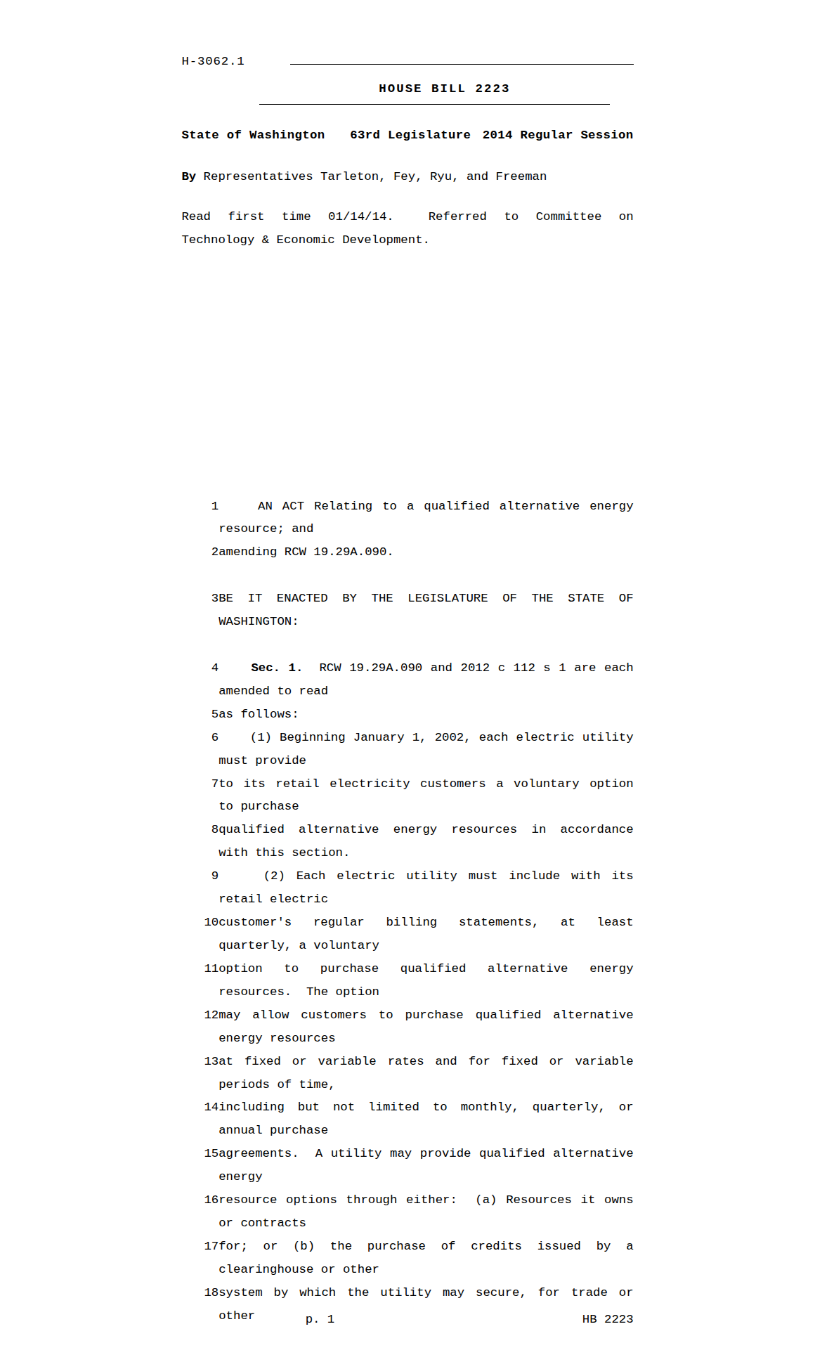H-3062.1
HOUSE BILL 2223
State of Washington 63rd Legislature 2014 Regular Session
By Representatives Tarleton, Fey, Ryu, and Freeman
Read first time 01/14/14. Referred to Committee on Technology & Economic Development.
| 1 | AN ACT Relating to a qualified alternative energy resource; and |
| 2 | amending RCW 19.29A.090. |
| 3 | BE IT ENACTED BY THE LEGISLATURE OF THE STATE OF WASHINGTON: |
| 4 | Sec. 1. RCW 19.29A.090 and 2012 c 112 s 1 are each amended to read |
| 5 | as follows: |
| 6 | (1) Beginning January 1, 2002, each electric utility must provide |
| 7 | to its retail electricity customers a voluntary option to purchase |
| 8 | qualified alternative energy resources in accordance with this section. |
| 9 | (2) Each electric utility must include with its retail electric |
| 10 | customer's regular billing statements, at least quarterly, a voluntary |
| 11 | option to purchase qualified alternative energy resources. The option |
| 12 | may allow customers to purchase qualified alternative energy resources |
| 13 | at fixed or variable rates and for fixed or variable periods of time, |
| 14 | including but not limited to monthly, quarterly, or annual purchase |
| 15 | agreements. A utility may provide qualified alternative energy |
| 16 | resource options through either: (a) Resources it owns or contracts |
| 17 | for; or (b) the purchase of credits issued by a clearinghouse or other |
| 18 | system by which the utility may secure, for trade or other |
p. 1 HB 2223